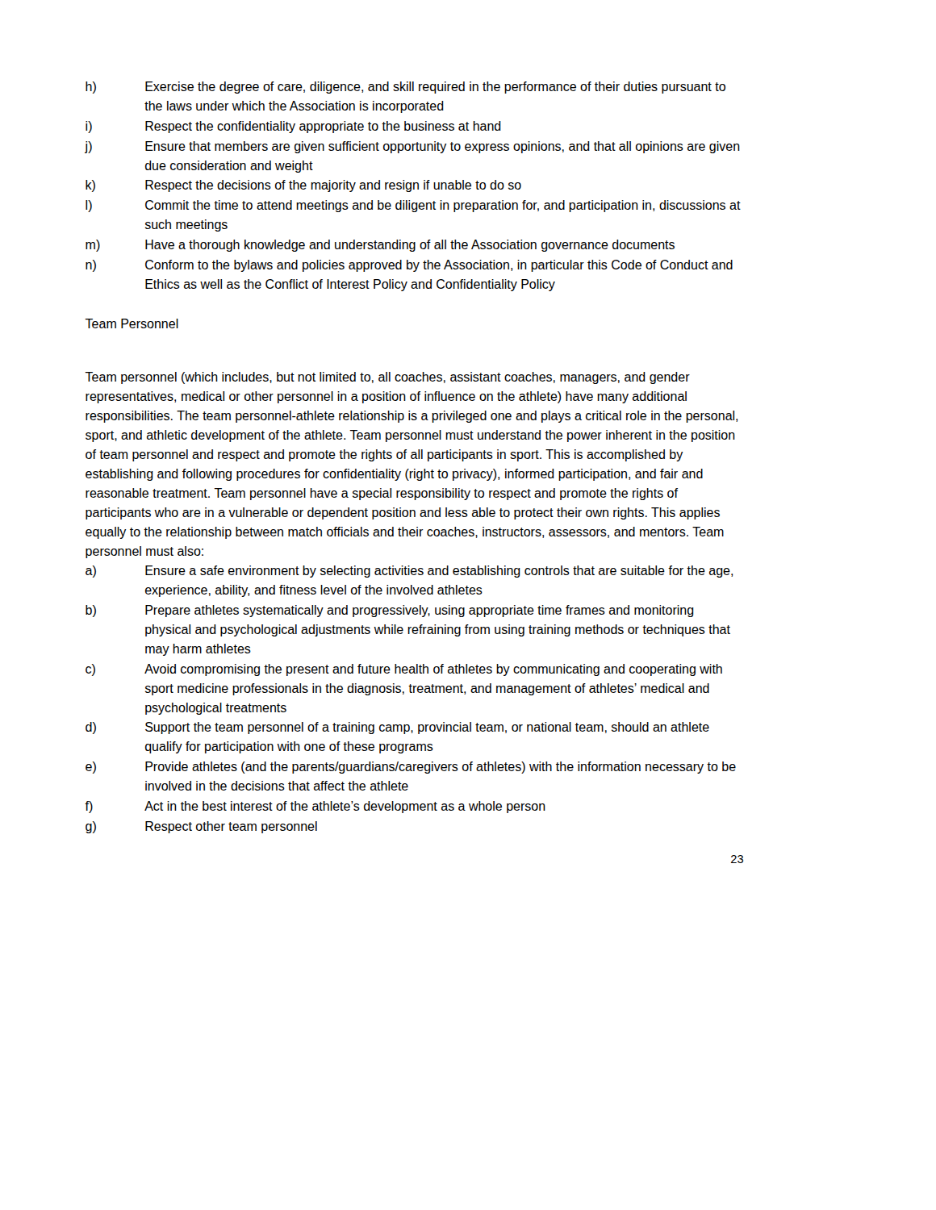h) Exercise the degree of care, diligence, and skill required in the performance of their duties pursuant to the laws under which the Association is incorporated
i) Respect the confidentiality appropriate to the business at hand
j) Ensure that members are given sufficient opportunity to express opinions, and that all opinions are given due consideration and weight
k) Respect the decisions of the majority and resign if unable to do so
l) Commit the time to attend meetings and be diligent in preparation for, and participation in, discussions at such meetings
m) Have a thorough knowledge and understanding of all the Association governance documents
n) Conform to the bylaws and policies approved by the Association, in particular this Code of Conduct and Ethics as well as the Conflict of Interest Policy and Confidentiality Policy
Team Personnel
Team personnel (which includes, but not limited to, all coaches, assistant coaches, managers, and gender representatives, medical or other personnel in a position of influence on the athlete) have many additional responsibilities. The team personnel-athlete relationship is a privileged one and plays a critical role in the personal, sport, and athletic development of the athlete. Team personnel must understand the power inherent in the position of team personnel and respect and promote the rights of all participants in sport. This is accomplished by establishing and following procedures for confidentiality (right to privacy), informed participation, and fair and reasonable treatment. Team personnel have a special responsibility to respect and promote the rights of participants who are in a vulnerable or dependent position and less able to protect their own rights. This applies equally to the relationship between match officials and their coaches, instructors, assessors, and mentors. Team personnel must also:
a) Ensure a safe environment by selecting activities and establishing controls that are suitable for the age, experience, ability, and fitness level of the involved athletes
b) Prepare athletes systematically and progressively, using appropriate time frames and monitoring physical and psychological adjustments while refraining from using training methods or techniques that may harm athletes
c) Avoid compromising the present and future health of athletes by communicating and cooperating with sport medicine professionals in the diagnosis, treatment, and management of athletes’ medical and psychological treatments
d) Support the team personnel of a training camp, provincial team, or national team, should an athlete qualify for participation with one of these programs
e) Provide athletes (and the parents/guardians/caregivers of athletes) with the information necessary to be involved in the decisions that affect the athlete
f) Act in the best interest of the athlete’s development as a whole person
g) Respect other team personnel
23